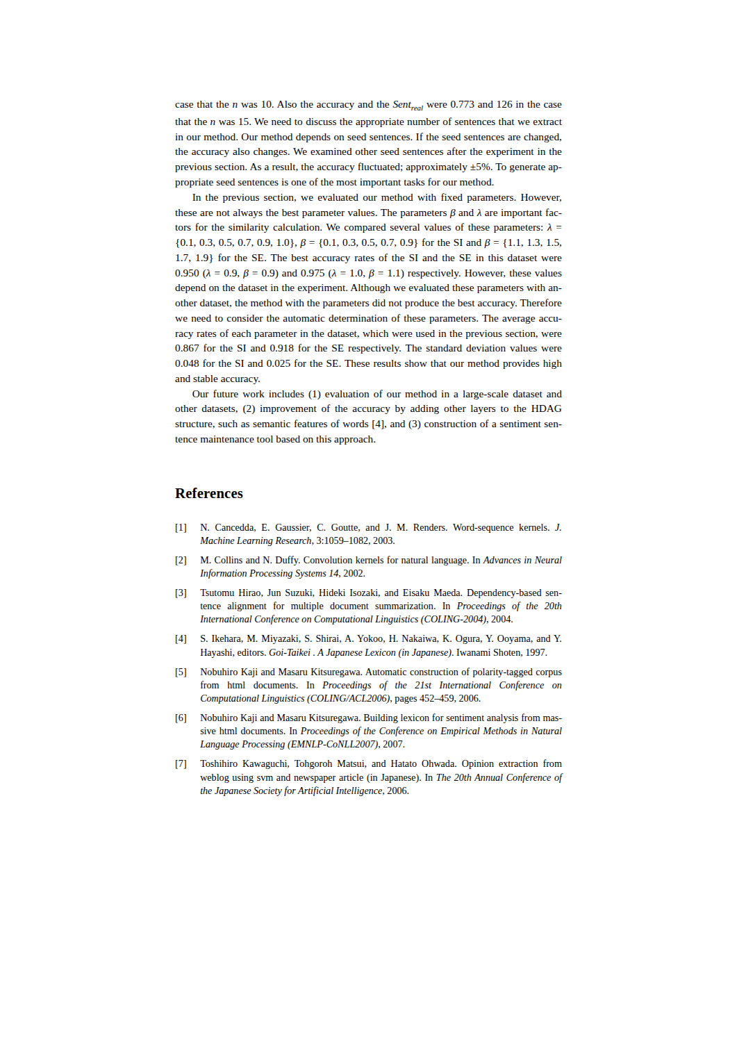case that the n was 10. Also the accuracy and the Sentreal were 0.773 and 126 in the case that the n was 15. We need to discuss the appropriate number of sentences that we extract in our method. Our method depends on seed sentences. If the seed sentences are changed, the accuracy also changes. We examined other seed sentences after the experiment in the previous section. As a result, the accuracy fluctuated; approximately ±5%. To generate appropriate seed sentences is one of the most important tasks for our method.
In the previous section, we evaluated our method with fixed parameters. However, these are not always the best parameter values. The parameters β and λ are important factors for the similarity calculation. We compared several values of these parameters: λ = {0.1, 0.3, 0.5, 0.7, 0.9, 1.0}, β = {0.1, 0.3, 0.5, 0.7, 0.9} for the SI and β = {1.1, 1.3, 1.5, 1.7, 1.9} for the SE. The best accuracy rates of the SI and the SE in this dataset were 0.950 (λ = 0.9, β = 0.9) and 0.975 (λ = 1.0, β = 1.1) respectively. However, these values depend on the dataset in the experiment. Although we evaluated these parameters with another dataset, the method with the parameters did not produce the best accuracy. Therefore we need to consider the automatic determination of these parameters. The average accuracy rates of each parameter in the dataset, which were used in the previous section, were 0.867 for the SI and 0.918 for the SE respectively. The standard deviation values were 0.048 for the SI and 0.025 for the SE. These results show that our method provides high and stable accuracy.
Our future work includes (1) evaluation of our method in a large-scale dataset and other datasets, (2) improvement of the accuracy by adding other layers to the HDAG structure, such as semantic features of words [4], and (3) construction of a sentiment sentence maintenance tool based on this approach.
References
N. Cancedda, E. Gaussier, C. Goutte, and J. M. Renders. Word-sequence kernels. J. Machine Learning Research, 3:1059–1082, 2003.
M. Collins and N. Duffy. Convolution kernels for natural language. In Advances in Neural Information Processing Systems 14, 2002.
Tsutomu Hirao, Jun Suzuki, Hideki Isozaki, and Eisaku Maeda. Dependency-based sentence alignment for multiple document summarization. In Proceedings of the 20th International Conference on Computational Linguistics (COLING-2004), 2004.
S. Ikehara, M. Miyazaki, S. Shirai, A. Yokoo, H. Nakaiwa, K. Ogura, Y. Ooyama, and Y. Hayashi, editors. Goi-Taikei . A Japanese Lexicon (in Japanese). Iwanami Shoten, 1997.
Nobuhiro Kaji and Masaru Kitsuregawa. Automatic construction of polarity-tagged corpus from html documents. In Proceedings of the 21st International Conference on Computational Linguistics (COLING/ACL2006), pages 452–459, 2006.
Nobuhiro Kaji and Masaru Kitsuregawa. Building lexicon for sentiment analysis from massive html documents. In Proceedings of the Conference on Empirical Methods in Natural Language Processing (EMNLP-CoNLL2007), 2007.
Toshihiro Kawaguchi, Tohgoroh Matsui, and Hatato Ohwada. Opinion extraction from weblog using svm and newspaper article (in Japanese). In The 20th Annual Conference of the Japanese Society for Artificial Intelligence, 2006.